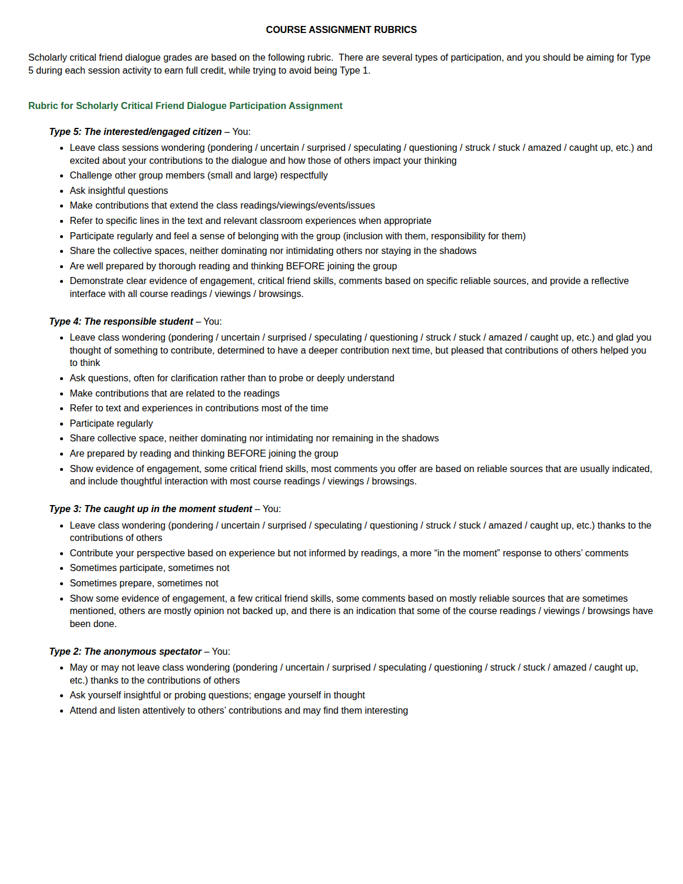COURSE ASSIGNMENT RUBRICS
Scholarly critical friend dialogue grades are based on the following rubric. There are several types of participation, and you should be aiming for Type 5 during each session activity to earn full credit, while trying to avoid being Type 1.
Rubric for Scholarly Critical Friend Dialogue Participation Assignment
Type 5: The interested/engaged citizen – You:
Leave class sessions wondering (pondering / uncertain / surprised / speculating / questioning / struck / stuck / amazed / caught up, etc.) and excited about your contributions to the dialogue and how those of others impact your thinking
Challenge other group members (small and large) respectfully
Ask insightful questions
Make contributions that extend the class readings/viewings/events/issues
Refer to specific lines in the text and relevant classroom experiences when appropriate
Participate regularly and feel a sense of belonging with the group (inclusion with them, responsibility for them)
Share the collective spaces, neither dominating nor intimidating others nor staying in the shadows
Are well prepared by thorough reading and thinking BEFORE joining the group
Demonstrate clear evidence of engagement, critical friend skills, comments based on specific reliable sources, and provide a reflective interface with all course readings / viewings / browsings.
Type 4: The responsible student – You:
Leave class wondering (pondering / uncertain / surprised / speculating / questioning / struck / stuck / amazed / caught up, etc.) and glad you thought of something to contribute, determined to have a deeper contribution next time, but pleased that contributions of others helped you to think
Ask questions, often for clarification rather than to probe or deeply understand
Make contributions that are related to the readings
Refer to text and experiences in contributions most of the time
Participate regularly
Share collective space, neither dominating nor intimidating nor remaining in the shadows
Are prepared by reading and thinking BEFORE joining the group
Show evidence of engagement, some critical friend skills, most comments you offer are based on reliable sources that are usually indicated, and include thoughtful interaction with most course readings / viewings / browsings.
Type 3: The caught up in the moment student – You:
Leave class wondering (pondering / uncertain / surprised / speculating / questioning / struck / stuck / amazed / caught up, etc.) thanks to the contributions of others
Contribute your perspective based on experience but not informed by readings, a more “in the moment” response to others’ comments
Sometimes participate, sometimes not
Sometimes prepare, sometimes not
Show some evidence of engagement, a few critical friend skills, some comments based on mostly reliable sources that are sometimes mentioned, others are mostly opinion not backed up, and there is an indication that some of the course readings / viewings / browsings have been done.
Type 2: The anonymous spectator – You:
May or may not leave class wondering (pondering / uncertain / surprised / speculating / questioning / struck / stuck / amazed / caught up, etc.) thanks to the contributions of others
Ask yourself insightful or probing questions; engage yourself in thought
Attend and listen attentively to others’ contributions and may find them interesting